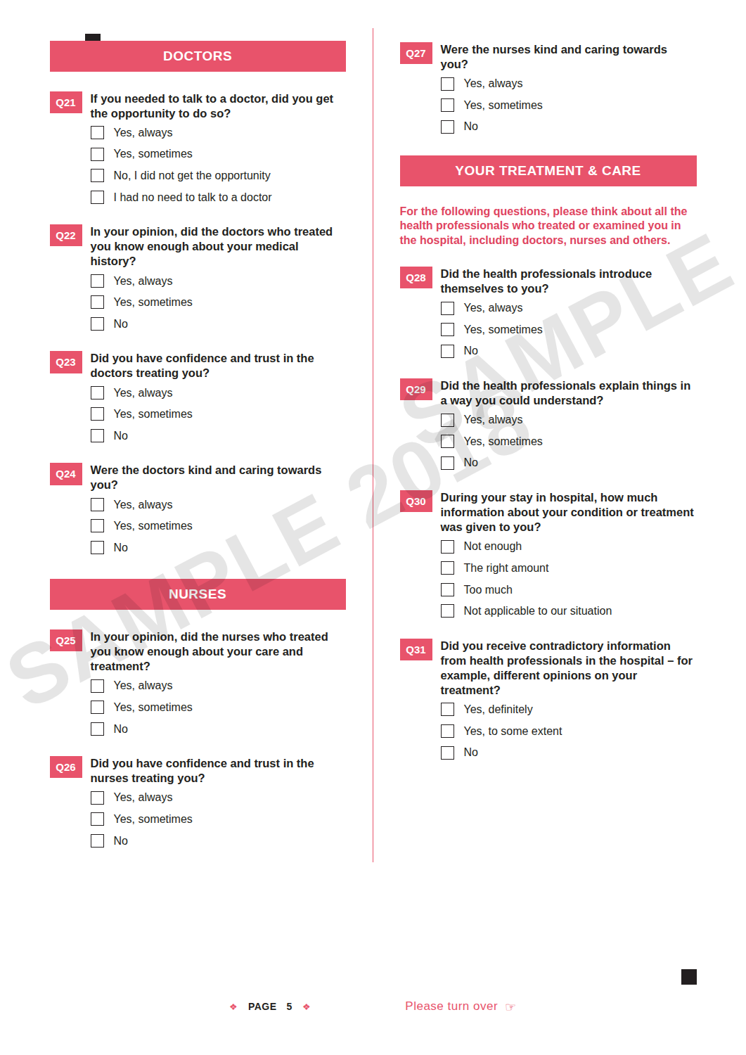SAMPLE 2018 SAMPLE 2018
DOCTORS
Q21
If you needed to talk to a doctor, did you get the opportunity to do so?
Yes, always
Yes, sometimes
No, I did not get the opportunity
I had no need to talk to a doctor
Q22
In your opinion, did the doctors who treated you know enough about your medical history?
Yes, always
Yes, sometimes
No
Q23
Did you have confidence and trust in the doctors treating you?
Yes, always
Yes, sometimes
No
Q24
Were the doctors kind and caring towards you?
Yes, always
Yes, sometimes
No
NURSES
Q25
In your opinion, did the nurses who treated you know enough about your care and treatment?
Yes, always
Yes, sometimes
No
Q26
Did you have confidence and trust in the nurses treating you?
Yes, always
Yes, sometimes
No
Q27
Were the nurses kind and caring towards you?
Yes, always
Yes, sometimes
No
YOUR TREATMENT & CARE
For the following questions, please think about all the health professionals who treated or examined you in the hospital, including doctors, nurses and others.
Q28
Did the health professionals introduce themselves to you?
Yes, always
Yes, sometimes
No
Q29
Did the health professionals explain things in a way you could understand?
Yes, always
Yes, sometimes
No
Q30
During your stay in hospital, how much information about your condition or treatment was given to you?
Not enough
The right amount
Too much
Not applicable to our situation
Q31
Did you receive contradictory information from health professionals in the hospital – for example, different opinions on your treatment?
Yes, definitely
Yes, to some extent
No
❖ PAGE 5 ❖ Please turn over ☞